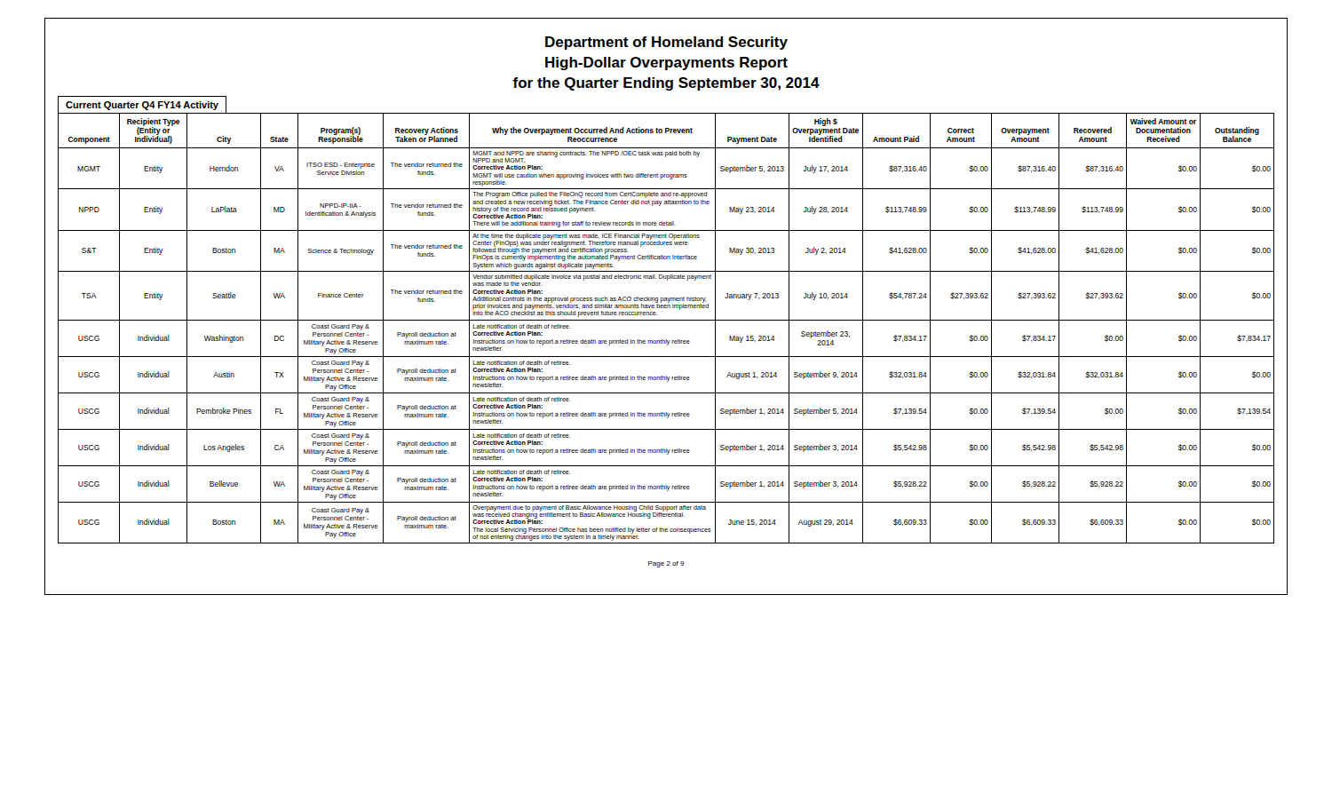Department of Homeland Security
High-Dollar Overpayments Report
for the Quarter Ending September 30, 2014
Current Quarter Q4 FY14 Activity
| Component | Recipient Type (Entity or Individual) | City | State | Program(s) Responsible | Recovery Actions Taken or Planned | Why the Overpayment Occurred And Actions to Prevent Reoccurrence | Payment Date | High $ Overpayment Date Identified | Amount Paid | Correct Amount | Overpayment Amount | Recovered Amount | Waived Amount or Documentation Received | Outstanding Balance |
| --- | --- | --- | --- | --- | --- | --- | --- | --- | --- | --- | --- | --- | --- | --- |
| MGMT | Entity | Herndon | VA | ITSO ESD - Enterprise Service Division | The vendor returned the funds. | MGMT and NPPD are sharing contracts. The NPPD /OEC task was paid both by NPPD and MGMT. Corrective Action Plan: MGMT will use caution when approving invoices with two different programs responsible. | September 5, 2013 | July 17, 2014 | $87,316.40 | $0.00 | $87,316.40 | $87,316.40 | $0.00 | $0.00 |
| NPPD | Entity | LaPlata | MD | NPPD-IP-IIA - Identification & Analysis | The vendor returned the funds. | The Program Office pulled the FileOnQ record from CertComplete and re-approved and created a new receiving ticket. The Finance Center did not pay attaention to the history of the record and reissued payment. Corrective Action Plan: There will be additional training for staff to review records in more detail. | May 23, 2014 | July 28, 2014 | $113,748.99 | $0.00 | $113,748.99 | $113,748.99 | $0.00 | $0.00 |
| S&T | Entity | Boston | MA | Science & Technology | The vendor returned the funds. | At the time the duplicate payment was made, ICE Financial Payment Operations Center (FinOps) was under realignment. Therefore manual procedures were followed through the payment and certification process. FinOps is currently implementing the automated Payment Certification Interface System which guards against duplicate payments. | May 30, 2013 | July 2, 2014 | $41,628.00 | $0.00 | $41,628.00 | $41,628.00 | $0.00 | $0.00 |
| TSA | Entity | Seattle | WA | Finance Center | The vendor returned the funds. | Vendor submitted duplicate invoice via postal and electronic mail. Duplicate payment was made to the vendor. Corrective Action Plan: Additional controls in the approval process such as ACO checking payment history, prior invoices and payments, vendors, and similar amounts have been implemented into the ACO checklist as this should prevent future reoccurrence. | January 7, 2013 | July 10, 2014 | $54,787.24 | $27,393.62 | $27,393.62 | $27,393.62 | $0.00 | $0.00 |
| USCG | Individual | Washington | DC | Coast Guard Pay & Personnel Center - Military Active & Reserve Pay Office | Payroll deduction at maximum rate. | Late notification of death of retiree. Corrective Action Plan: Instructions on how to report a retiree death are printed in the monthly retiree newsletter. | May 15, 2014 | September 23, 2014 | $7,834.17 | $0.00 | $7,834.17 | $0.00 | $0.00 | $7,834.17 |
| USCG | Individual | Austin | TX | Coast Guard Pay & Personnel Center - Military Active & Reserve Pay Office | Payroll deduction at maximum rate. | Late notification of death of retiree. Corrective Action Plan: Instructions on how to report a retiree death are printed in the monthly retiree newsletter. | August 1, 2014 | September 9, 2014 | $32,031.84 | $0.00 | $32,031.84 | $32,031.84 | $0.00 | $0.00 |
| USCG | Individual | Pembroke Pines | FL | Coast Guard Pay & Personnel Center - Military Active & Reserve Pay Office | Payroll deduction at maximum rate. | Late notification of death of retiree. Corrective Action Plan: Instructions on how to report a retiree death are printed in the monthly retiree newsletter. | September 1, 2014 | September 5, 2014 | $7,139.54 | $0.00 | $7,139.54 | $0.00 | $0.00 | $7,139.54 |
| USCG | Individual | Los Angeles | CA | Coast Guard Pay & Personnel Center - Military Active & Reserve Pay Office | Payroll deduction at maximum rate. | Late notification of death of retiree. Corrective Action Plan: Instructions on how to report a retiree death are printed in the monthly retiree newsletter. | September 1, 2014 | September 3, 2014 | $5,542.98 | $0.00 | $5,542.98 | $5,542.98 | $0.00 | $0.00 |
| USCG | Individual | Bellevue | WA | Coast Guard Pay & Personnel Center - Military Active & Reserve Pay Office | Payroll deduction at maximum rate. | Late notification of death of retiree. Corrective Action Plan: Instructions on how to report a retiree death are printed in the monthly retiree newsletter. | September 1, 2014 | September 3, 2014 | $5,928.22 | $0.00 | $5,928.22 | $5,928.22 | $0.00 | $0.00 |
| USCG | Individual | Boston | MA | Coast Guard Pay & Personnel Center - Military Active & Reserve Pay Office | Payroll deduction at maximum rate. | Overpayment due to payment of Basic Allowance Housing Child Support after data was received changing entitlement to Basic Allowance Housing Differential. Corrective Action Plan: The local Servicing Personnel Office has been notified by letter of the consequences of not entering changes into the system in a timely manner. | June 15, 2014 | August 29, 2014 | $6,609.33 | $0.00 | $6,609.33 | $6,609.33 | $0.00 | $0.00 |
Page 2 of 9